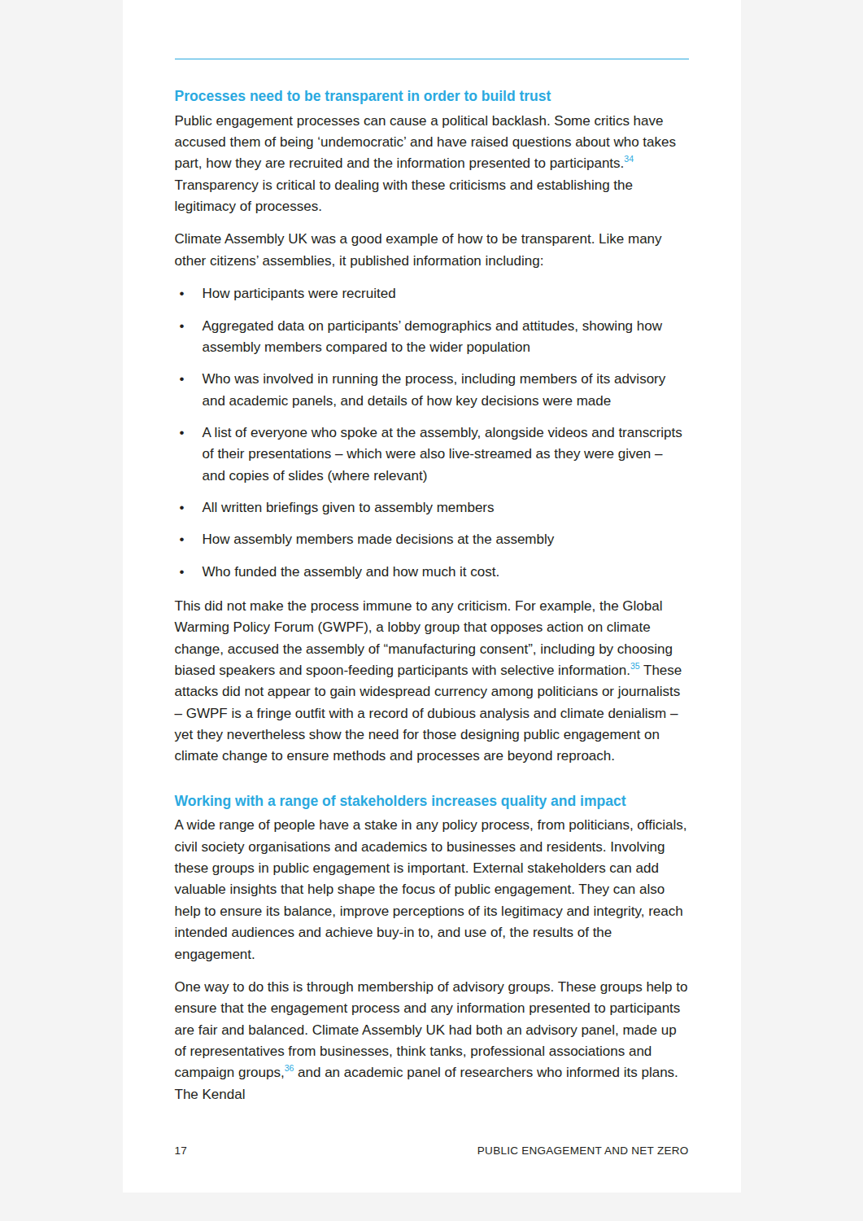Processes need to be transparent in order to build trust
Public engagement processes can cause a political backlash. Some critics have accused them of being ‘undemocratic’ and have raised questions about who takes part, how they are recruited and the information presented to participants.34 Transparency is critical to dealing with these criticisms and establishing the legitimacy of processes.
Climate Assembly UK was a good example of how to be transparent. Like many other citizens’ assemblies, it published information including:
How participants were recruited
Aggregated data on participants’ demographics and attitudes, showing how assembly members compared to the wider population
Who was involved in running the process, including members of its advisory and academic panels, and details of how key decisions were made
A list of everyone who spoke at the assembly, alongside videos and transcripts of their presentations – which were also live-streamed as they were given – and copies of slides (where relevant)
All written briefings given to assembly members
How assembly members made decisions at the assembly
Who funded the assembly and how much it cost.
This did not make the process immune to any criticism. For example, the Global Warming Policy Forum (GWPF), a lobby group that opposes action on climate change, accused the assembly of “manufacturing consent”, including by choosing biased speakers and spoon-feeding participants with selective information.35 These attacks did not appear to gain widespread currency among politicians or journalists – GWPF is a fringe outfit with a record of dubious analysis and climate denialism – yet they nevertheless show the need for those designing public engagement on climate change to ensure methods and processes are beyond reproach.
Working with a range of stakeholders increases quality and impact
A wide range of people have a stake in any policy process, from politicians, officials, civil society organisations and academics to businesses and residents. Involving these groups in public engagement is important. External stakeholders can add valuable insights that help shape the focus of public engagement. They can also help to ensure its balance, improve perceptions of its legitimacy and integrity, reach intended audiences and achieve buy-in to, and use of, the results of the engagement.
One way to do this is through membership of advisory groups. These groups help to ensure that the engagement process and any information presented to participants are fair and balanced. Climate Assembly UK had both an advisory panel, made up of representatives from businesses, think tanks, professional associations and campaign groups,36 and an academic panel of researchers who informed its plans. The Kendal
17 Public engagement and net zero